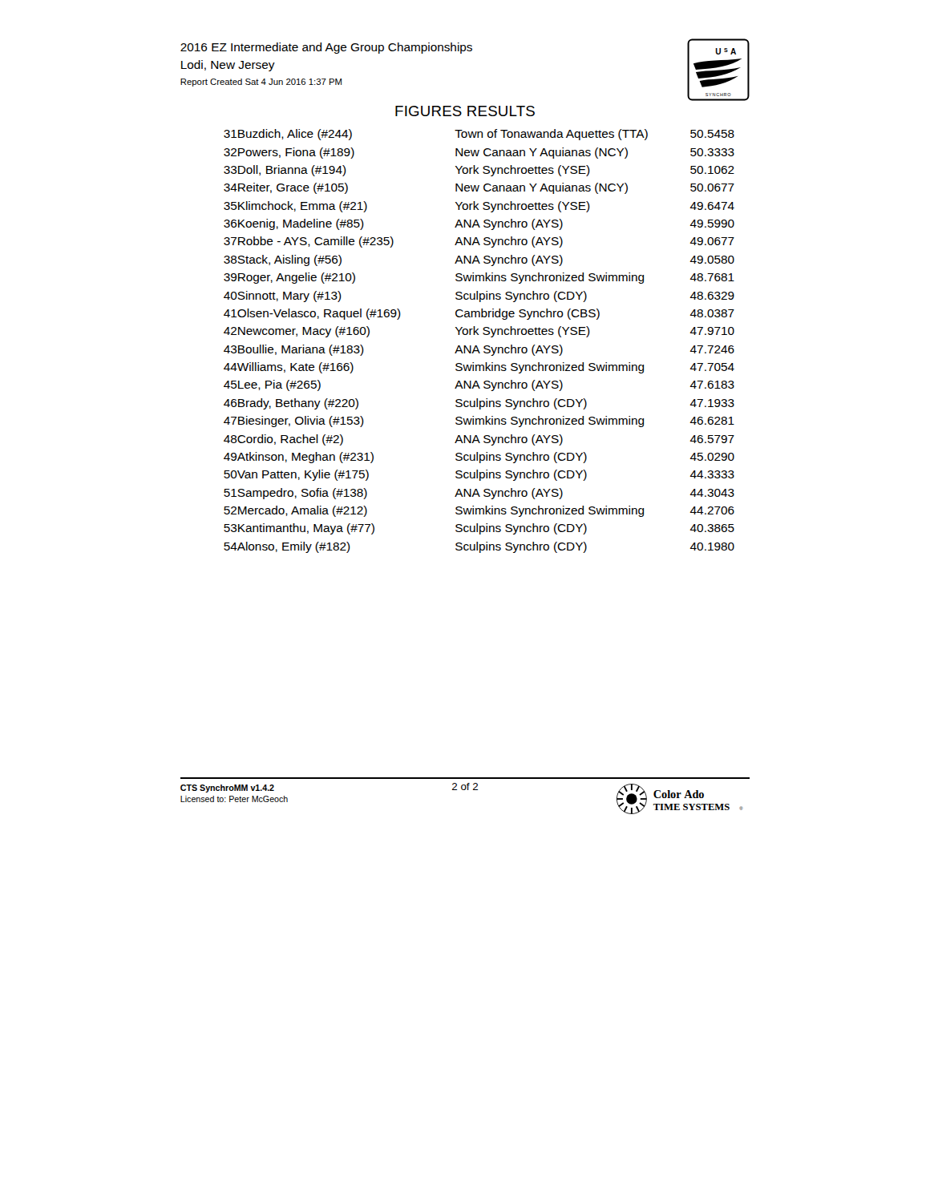2016 EZ Intermediate and Age Group Championships
Lodi, New Jersey
Report Created Sat 4 Jun 2016 1:37 PM
U S A SYNCHRO
FIGURES RESULTS
| 31 | Buzdich, Alice (#244) | Town of Tonawanda Aquettes (TTA) | 50.5458 |
| 32 | Powers, Fiona (#189) | New Canaan Y Aquianas (NCY) | 50.3333 |
| 33 | Doll, Brianna (#194) | York Synchroettes (YSE) | 50.1062 |
| 34 | Reiter, Grace (#105) | New Canaan Y Aquianas (NCY) | 50.0677 |
| 35 | Klimchock, Emma (#21) | York Synchroettes (YSE) | 49.6474 |
| 36 | Koenig, Madeline (#85) | ANA Synchro (AYS) | 49.5990 |
| 37 | Robbe - AYS, Camille (#235) | ANA Synchro (AYS) | 49.0677 |
| 38 | Stack, Aisling (#56) | ANA Synchro (AYS) | 49.0580 |
| 39 | Roger, Angelie (#210) | Swimkins Synchronized Swimming | 48.7681 |
| 40 | Sinnott, Mary (#13) | Sculpins Synchro (CDY) | 48.6329 |
| 41 | Olsen-Velasco, Raquel (#169) | Cambridge Synchro (CBS) | 48.0387 |
| 42 | Newcomer, Macy (#160) | York Synchroettes (YSE) | 47.9710 |
| 43 | Boullie, Mariana (#183) | ANA Synchro (AYS) | 47.7246 |
| 44 | Williams, Kate (#166) | Swimkins Synchronized Swimming | 47.7054 |
| 45 | Lee, Pia (#265) | ANA Synchro (AYS) | 47.6183 |
| 46 | Brady, Bethany (#220) | Sculpins Synchro (CDY) | 47.1933 |
| 47 | Biesinger, Olivia (#153) | Swimkins Synchronized Swimming | 46.6281 |
| 48 | Cordio, Rachel (#2) | ANA Synchro (AYS) | 46.5797 |
| 49 | Atkinson, Meghan (#231) | Sculpins Synchro (CDY) | 45.0290 |
| 50 | Van Patten, Kylie (#175) | Sculpins Synchro (CDY) | 44.3333 |
| 51 | Sampedro, Sofia (#138) | ANA Synchro (AYS) | 44.3043 |
| 52 | Mercado, Amalia (#212) | Swimkins Synchronized Swimming | 44.2706 |
| 53 | Kantimanthu, Maya (#77) | Sculpins Synchro (CDY) | 40.3865 |
| 54 | Alonso, Emily (#182) | Sculpins Synchro (CDY) | 40.1980 |
CTS SynchroMM v1.4.2
Licensed to: Peter McGeoch
2 of 2
Color A do TIME SYSTEMS ®